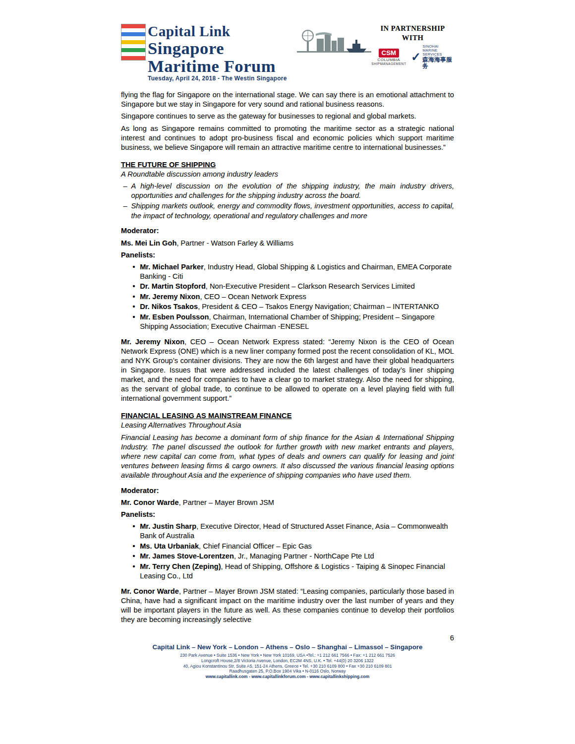Capital Link
Singapore Maritime Forum
Tuesday, April 24, 2018 - The Westin Singapore
IN PARTNERSHIP WITH
CSM
COLUMBIA
SHIPMANAGEMENT
✓
SINOHAI MARINE SERVICES
森海海事服务
flying the flag for Singapore on the international stage. We can say there is an emotional attachment to Singapore but we stay in Singapore for very sound and rational business reasons.
Singapore continues to serve as the gateway for businesses to regional and global markets.
As long as Singapore remains committed to promoting the maritime sector as a strategic national interest and continues to adopt pro-business fiscal and economic policies which support maritime business, we believe Singapore will remain an attractive maritime centre to international businesses.”
THE FUTURE OF SHIPPING
A Roundtable discussion among industry leaders
A high-level discussion on the evolution of the shipping industry, the main industry drivers, opportunities and challenges for the shipping industry across the board.
Shipping markets outlook, energy and commodity flows, investment opportunities, access to capital, the impact of technology, operational and regulatory challenges and more
Moderator:
Ms. Mei Lin Goh, Partner - Watson Farley & Williams
Panelists:
Mr. Michael Parker, Industry Head, Global Shipping & Logistics and Chairman, EMEA Corporate Banking - Citi
Dr. Martin Stopford, Non-Executive President – Clarkson Research Services Limited
Mr. Jeremy Nixon, CEO – Ocean Network Express
Dr. Nikos Tsakos, President & CEO – Tsakos Energy Navigation; Chairman – INTERTANKO
Mr. Esben Poulsson, Chairman, International Chamber of Shipping; President – Singapore Shipping Association; Executive Chairman -ENESEL
Mr. Jeremy Nixon, CEO – Ocean Network Express stated: “Jeremy Nixon is the CEO of Ocean Network Express (ONE) which is a new liner company formed post the recent consolidation of KL, MOL and NYK Group’s container divisions. They are now the 6th largest and have their global headquarters in Singapore. Issues that were addressed included the latest challenges of today’s liner shipping market, and the need for companies to have a clear go to market strategy. Also the need for shipping, as the servant of global trade, to continue to be allowed to operate on a level playing field with full international government support.”
FINANCIAL LEASING AS MAINSTREAM FINANCE
Leasing Alternatives Throughout Asia
Financial Leasing has become a dominant form of ship finance for the Asian & International Shipping Industry. The panel discussed the outlook for further growth with new market entrants and players, where new capital can come from, what types of deals and owners can qualify for leasing and joint ventures between leasing firms & cargo owners. It also discussed the various financial leasing options available throughout Asia and the experience of shipping companies who have used them.
Moderator:
Mr. Conor Warde, Partner – Mayer Brown JSM
Panelists:
Mr. Justin Sharp, Executive Director, Head of Structured Asset Finance, Asia – Commonwealth Bank of Australia
Ms. Uta Urbaniak, Chief Financial Officer – Epic Gas
Mr. James Stove-Lorentzen, Jr., Managing Partner - NorthCape Pte Ltd
Mr. Terry Chen (Zeping), Head of Shipping, Offshore & Logistics - Taiping & Sinopec Financial Leasing Co., Ltd
Mr. Conor Warde, Partner – Mayer Brown JSM stated: “Leasing companies, particularly those based in China, have had a significant impact on the maritime industry over the last number of years and they will be important players in the future as well. As these companies continue to develop their portfolios they are becoming increasingly selective
6
Capital Link – New York – London – Athens – Oslo – Shanghai – Limassol – Singapore
230 Park Avenue • Suite 1536 • New York • New York 10169, USA •Tel.: +1 212 661 7566 • Fax: +1 212 661 7526
Longcroft House,2/8 Victoria Avenue, London, EC2M 4NS, U.K. • Tel. +44(0) 20 3206 1322
40, Agiou Konstantinou Str, Suite A5, 151-24 Athens, Greece • Tel. +30 210 6109 800 • Fax +30 210 6109 801
Raadhusgaten 25, P.O.Box 1904 Vika • N-0116 Oslo, Norway
www.capitallink.com - www.capitallinkforum.com - www.capitallinkshipping.com